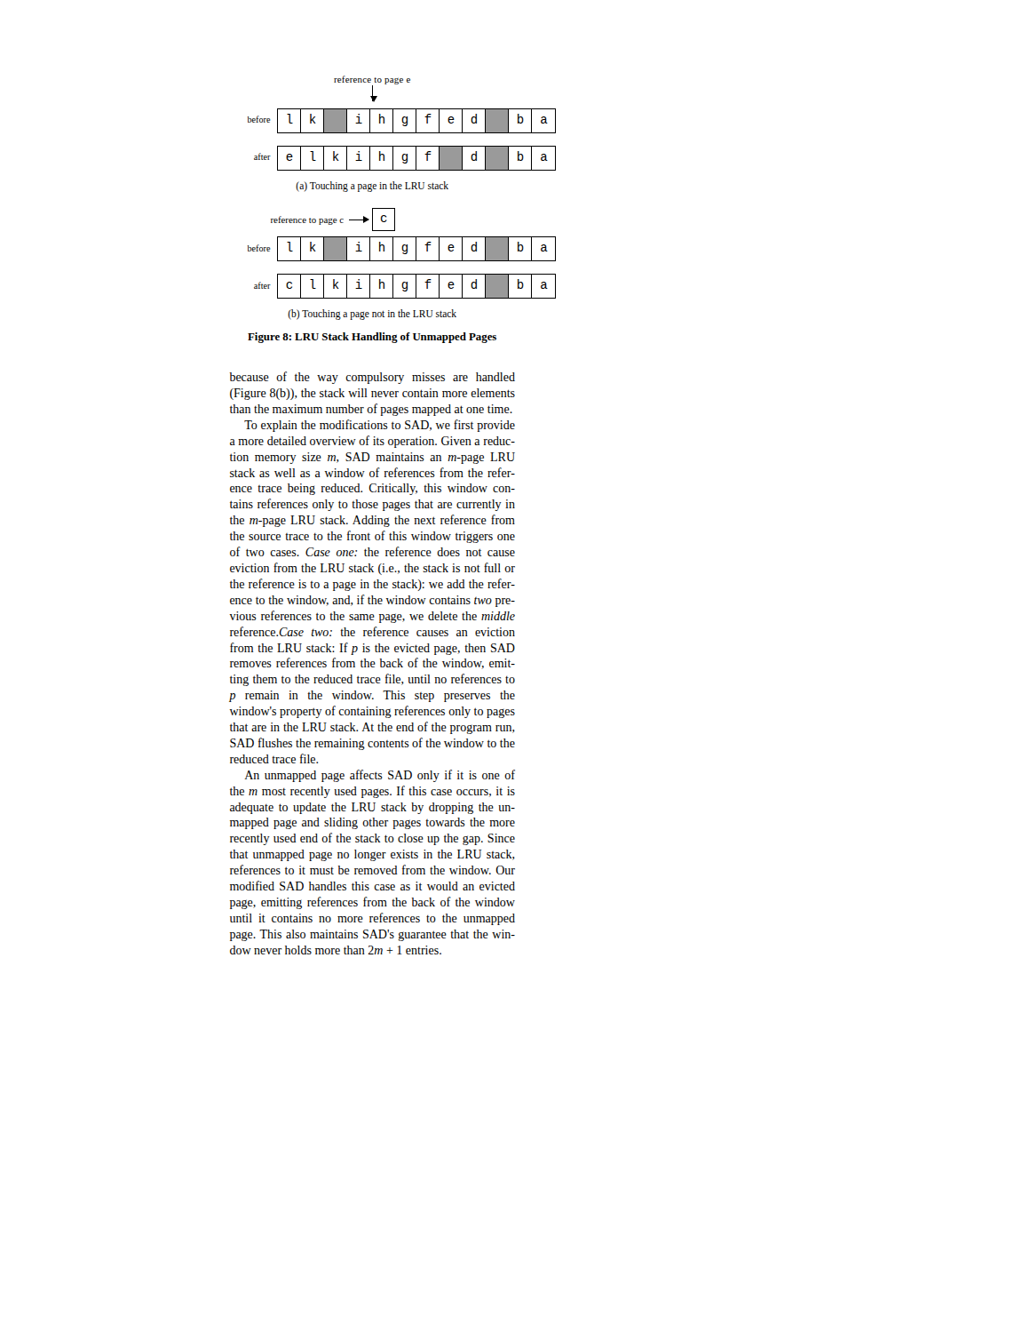reference to page e
before
l
k
i
h
g
f
e
d
b
a
after
e
l
k
i
h
g
f
d
b
a
(a) Touching a page in the LRU stack
reference to page c
c
before
l
k
i
h
g
f
e
d
b
a
after
c
l
k
i
h
g
f
e
d
b
a
(b) Touching a page not in the LRU stack
Figure 8: LRU Stack Handling of Unmapped Pages
because of the way compulsory misses are handled (Figure 8(b)), the stack will never contain more elements than the maximum number of pages mapped at one time.
To explain the modifications to SAD, we first provide a more detailed overview of its operation. Given a reduction memory size m, SAD maintains an m-page LRU stack as well as a window of references from the reference trace being reduced. Critically, this window contains references only to those pages that are currently in the m-page LRU stack. Adding the next reference from the source trace to the front of this window triggers one of two cases. Case one: the reference does not cause eviction from the LRU stack (i.e., the stack is not full or the reference is to a page in the stack): we add the reference to the window, and, if the window contains two previous references to the same page, we delete the middle reference.Case two: the reference causes an eviction from the LRU stack: If p is the evicted page, then SAD removes references from the back of the window, emitting them to the reduced trace file, until no references to p remain in the window. This step preserves the window's property of containing references only to pages that are in the LRU stack. At the end of the program run, SAD flushes the remaining contents of the window to the reduced trace file.
An unmapped page affects SAD only if it is one of the m most recently used pages. If this case occurs, it is adequate to update the LRU stack by dropping the unmapped page and sliding other pages towards the more recently used end of the stack to close up the gap. Since that unmapped page no longer exists in the LRU stack, references to it must be removed from the window. Our modified SAD handles this case as it would an evicted page, emitting references from the back of the window until it contains no more references to the unmapped page. This also maintains SAD's guarantee that the window never holds more than 2m + 1 entries.